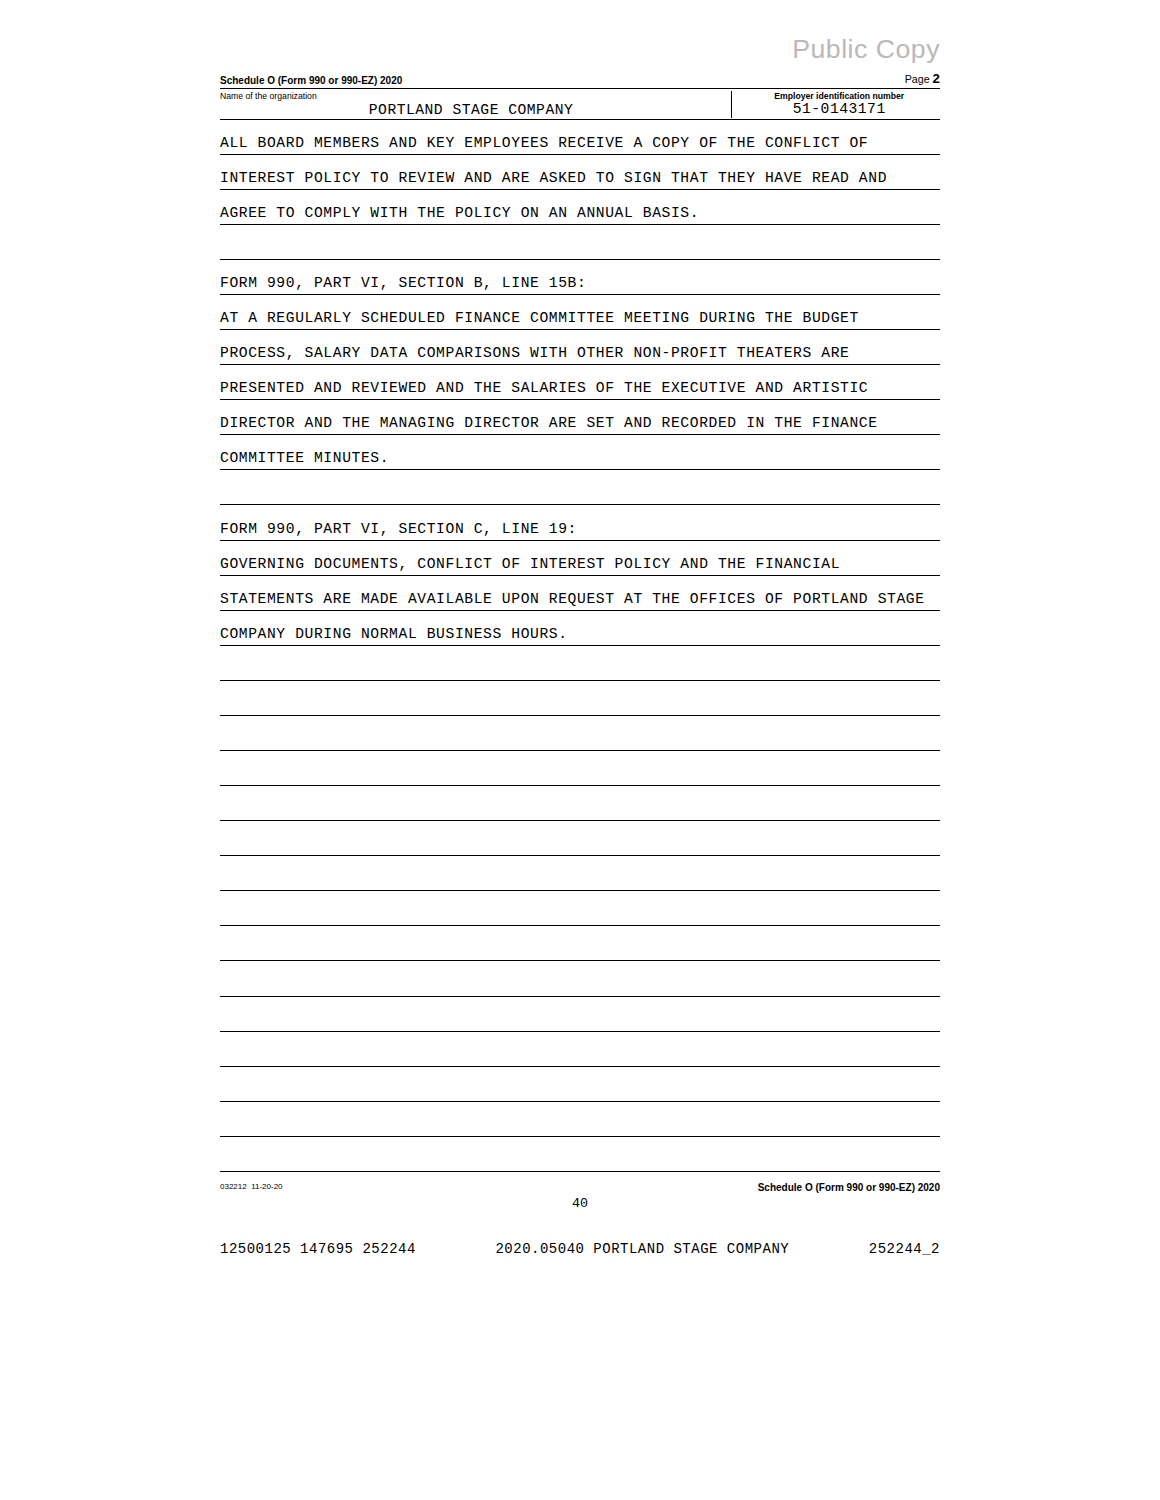Public Copy
| Schedule O (Form 990 or 990-EZ) 2020 | Page 2 |
| Name of the organization | Employer identification number |
| PORTLAND STAGE COMPANY | 51-0143171 |
ALL BOARD MEMBERS AND KEY EMPLOYEES RECEIVE A COPY OF THE CONFLICT OF
INTEREST POLICY TO REVIEW AND ARE ASKED TO SIGN THAT THEY HAVE READ AND
AGREE TO COMPLY WITH THE POLICY ON AN ANNUAL BASIS.
FORM 990, PART VI, SECTION B, LINE 15B:
AT A REGULARLY SCHEDULED FINANCE COMMITTEE MEETING DURING THE BUDGET
PROCESS, SALARY DATA COMPARISONS WITH OTHER NON-PROFIT THEATERS ARE
PRESENTED AND REVIEWED AND THE SALARIES OF THE EXECUTIVE AND ARTISTIC
DIRECTOR AND THE MANAGING DIRECTOR ARE SET AND RECORDED IN THE FINANCE
COMMITTEE MINUTES.
FORM 990, PART VI, SECTION C, LINE 19:
GOVERNING DOCUMENTS, CONFLICT OF INTEREST POLICY AND THE FINANCIAL
STATEMENTS ARE MADE AVAILABLE UPON REQUEST AT THE OFFICES OF PORTLAND STAGE
COMPANY DURING NORMAL BUSINESS HOURS.
032212 11-20-20
Schedule O (Form 990 or 990-EZ) 2020
40
12500125 147695 252244 2020.05040 PORTLAND STAGE COMPANY 252244_2